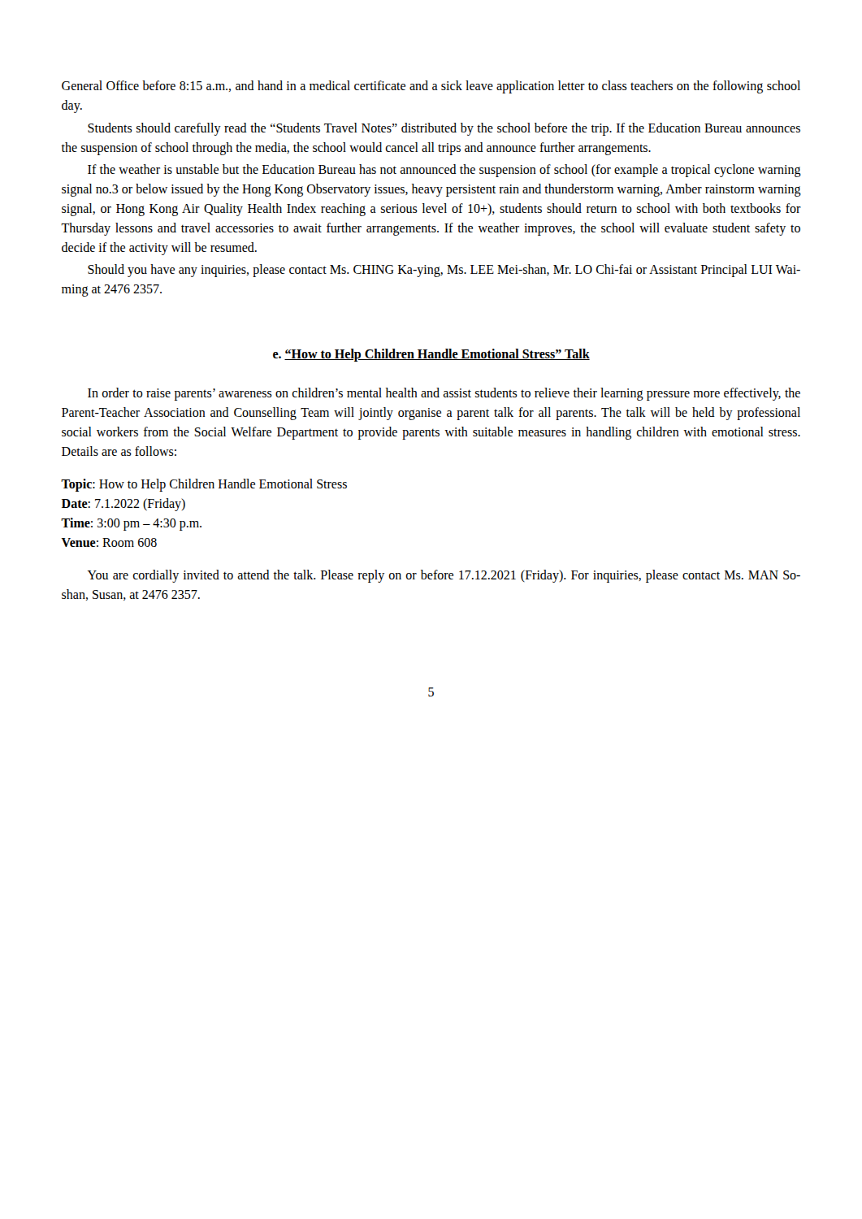General Office before 8:15 a.m., and hand in a medical certificate and a sick leave application letter to class teachers on the following school day.
Students should carefully read the “Students Travel Notes” distributed by the school before the trip. If the Education Bureau announces the suspension of school through the media, the school would cancel all trips and announce further arrangements.
If the weather is unstable but the Education Bureau has not announced the suspension of school (for example a tropical cyclone warning signal no.3 or below issued by the Hong Kong Observatory issues, heavy persistent rain and thunderstorm warning, Amber rainstorm warning signal, or Hong Kong Air Quality Health Index reaching a serious level of 10+), students should return to school with both textbooks for Thursday lessons and travel accessories to await further arrangements. If the weather improves, the school will evaluate student safety to decide if the activity will be resumed.
Should you have any inquiries, please contact Ms. CHING Ka-ying, Ms. LEE Mei-shan, Mr. LO Chi-fai or Assistant Principal LUI Wai-ming at 2476 2357.
e. “How to Help Children Handle Emotional Stress” Talk
In order to raise parents’ awareness on children’s mental health and assist students to relieve their learning pressure more effectively, the Parent-Teacher Association and Counselling Team will jointly organise a parent talk for all parents. The talk will be held by professional social workers from the Social Welfare Department to provide parents with suitable measures in handling children with emotional stress. Details are as follows:
Topic: How to Help Children Handle Emotional Stress
Date: 7.1.2022 (Friday)
Time: 3:00 pm – 4:30 p.m.
Venue: Room 608
You are cordially invited to attend the talk. Please reply on or before 17.12.2021 (Friday). For inquiries, please contact Ms. MAN So-shan, Susan, at 2476 2357.
5